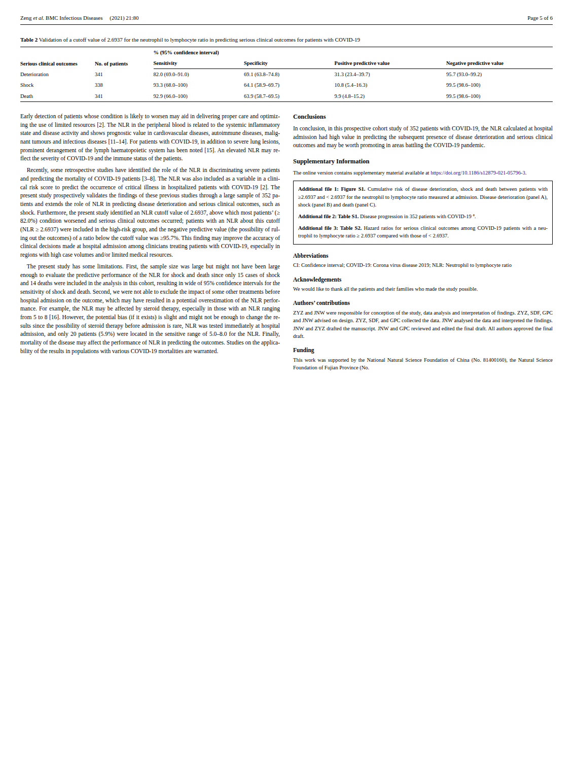Zeng et al. BMC Infectious Diseases (2021) 21:80
Page 5 of 6
Table 2 Validation of a cutoff value of 2.6937 for the neutrophil to lymphocyte ratio in predicting serious clinical outcomes for patients with COVID-19
| Serious clinical outcomes | No. of patients | % (95% confidence interval) |
| --- | --- | --- |
| Sensitivity | Specificity | Positive predictive value | Negative predictive value |
| Deterioration | 341 | 82.0 (69.0–91.0) | 69.1 (63.8–74.8) | 31.3 (23.4–39.7) | 95.7 (93.0–99.2) |
| Shock | 338 | 93.3 (68.0–100) | 64.1 (58.9–69.7) | 10.8 (5.4–16.3) | 99.5 (98.6–100) |
| Death | 341 | 92.9 (66.0–100) | 63.9 (58.7–69.5) | 9.9 (4.8–15.2) | 99.5 (98.6–100) |
Early detection of patients whose condition is likely to worsen may aid in delivering proper care and optimizing the use of limited resources [2]. The NLR in the peripheral blood is related to the systemic inflammatory state and disease activity and shows prognostic value in cardiovascular diseases, autoimmune diseases, malignant tumours and infectious diseases [11–14]. For patients with COVID-19, in addition to severe lung lesions, prominent derangement of the lymph haematopoietic system has been noted [15]. An elevated NLR may reflect the severity of COVID-19 and the immune status of the patients.
Recently, some retrospective studies have identified the role of the NLR in discriminating severe patients and predicting the mortality of COVID-19 patients [3–8]. The NLR was also included as a variable in a clinical risk score to predict the occurrence of critical illness in hospitalized patients with COVID-19 [2]. The present study prospectively validates the findings of these previous studies through a large sample of 352 patients and extends the role of NLR in predicting disease deterioration and serious clinical outcomes, such as shock. Furthermore, the present study identified an NLR cutoff value of 2.6937, above which most patients’ (≥ 82.0%) condition worsened and serious clinical outcomes occurred; patients with an NLR about this cutoff (NLR ≥ 2.6937) were included in the high-risk group, and the negative predictive value (the possibility of ruling out the outcomes) of a ratio below the cutoff value was ≥95.7%. This finding may improve the accuracy of clinical decisions made at hospital admission among clinicians treating patients with COVID-19, especially in regions with high case volumes and/or limited medical resources.
The present study has some limitations. First, the sample size was large but might not have been large enough to evaluate the predictive performance of the NLR for shock and death since only 15 cases of shock and 14 deaths were included in the analysis in this cohort, resulting in wide of 95% confidence intervals for the sensitivity of shock and death. Second, we were not able to exclude the impact of some other treatments before hospital admission on the outcome, which may have resulted in a potential overestimation of the NLR performance. For example, the NLR may be affected by steroid therapy, especially in those with an NLR ranging from 5 to 8 [16]. However, the potential bias (if it exists) is slight and might not be enough to change the results since the possibility of steroid therapy before admission is rare, NLR was tested immediately at hospital admission, and only 20 patients (5.9%) were located in the sensitive range of 5.0–8.0 for the NLR. Finally, mortality of the disease may affect the performance of NLR in predicting the outcomes. Studies on the applicability of the results in populations with various COVID-19 mortalities are warranted.
Conclusions
In conclusion, in this prospective cohort study of 352 patients with COVID-19, the NLR calculated at hospital admission had high value in predicting the subsequent presence of disease deterioration and serious clinical outcomes and may be worth promoting in areas battling the COVID-19 pandemic.
Supplementary Information
The online version contains supplementary material available at https://doi.org/10.1186/s12879-021-05796-3.
Additional file 1: Figure S1. Cumulative risk of disease deterioration, shock and death between patients with ≥2.6937 and < 2.6937 for the neutrophil to lymphocyte ratio measured at admission. Disease deterioration (panel A), shock (panel B) and death (panel C).
Additional file 2: Table S1. Disease progression in 352 patients with COVID-19 a.
Additional file 3: Table S2. Hazard ratios for serious clinical outcomes among COVID-19 patients with a neutrophil to lymphocyte ratio ≥ 2.6937 compared with those of < 2.6937.
Abbreviations
CI: Confidence interval; COVID-19: Corona virus disease 2019; NLR: Neutrophil to lymphocyte ratio
Acknowledgements
We would like to thank all the patients and their families who made the study possible.
Authors’ contributions
ZYZ and JNW were responsible for conception of the study, data analysis and interpretation of findings. ZYZ, SDF, GPC and JNW advised on design. ZYZ, SDF, and GPC collected the data. JNW analysed the data and interpreted the findings. JNW and ZYZ drafted the manuscript. JNW and GPC reviewed and edited the final draft. All authors approved the final draft.
Funding
This work was supported by the National Natural Science Foundation of China (No. 81400160), the Natural Science Foundation of Fujian Province (No.